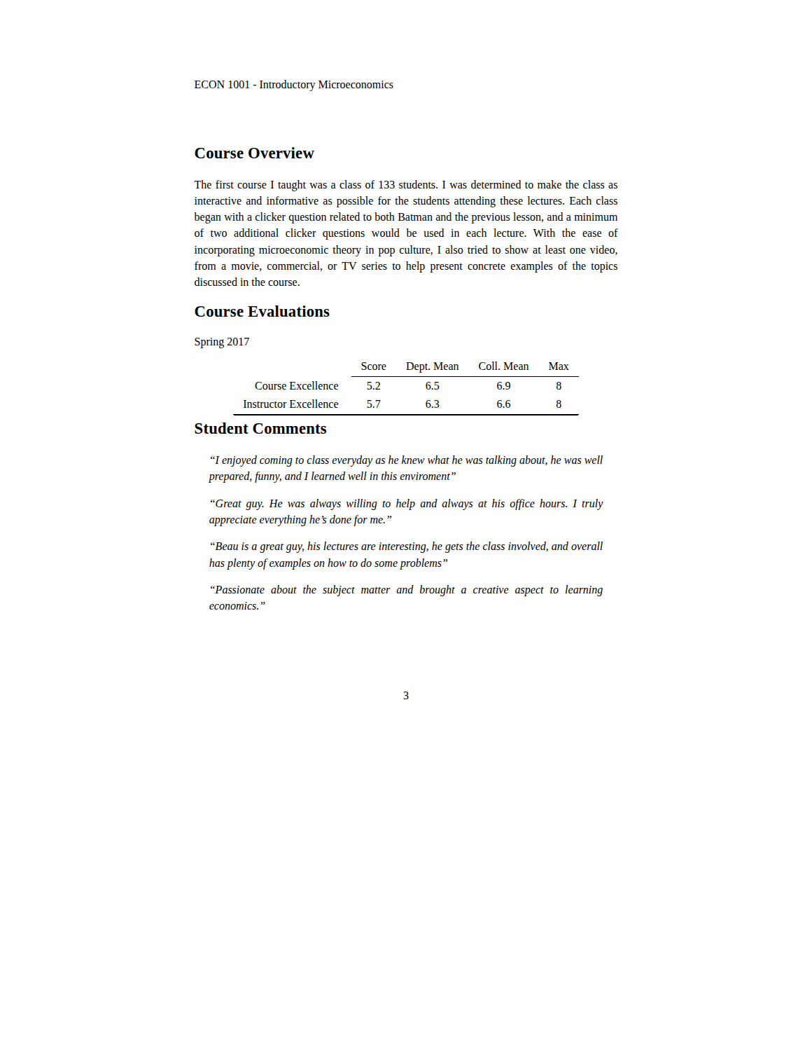ECON 1001 - Introductory Microeconomics
Course Overview
The first course I taught was a class of 133 students. I was determined to make the class as interactive and informative as possible for the students attending these lectures. Each class began with a clicker question related to both Batman and the previous lesson, and a minimum of two additional clicker questions would be used in each lecture. With the ease of incorporating microeconomic theory in pop culture, I also tried to show at least one video, from a movie, commercial, or TV series to help present concrete examples of the topics discussed in the course.
Course Evaluations
Spring 2017
| | Score | Dept. Mean | Coll. Mean | Max |
| --- | --- | --- | --- | --- |
| Course Excellence | 5.2 | 6.5 | 6.9 | 8 |
| Instructor Excellence | 5.7 | 6.3 | 6.6 | 8 |
Student Comments
“I enjoyed coming to class everyday as he knew what he was talking about, he was well prepared, funny, and I learned well in this enviroment”
“Great guy. He was always willing to help and always at his office hours. I truly appreciate everything he’s done for me.”
“Beau is a great guy, his lectures are interesting, he gets the class involved, and overall has plenty of examples on how to do some problems”
“Passionate about the subject matter and brought a creative aspect to learning economics.”
3